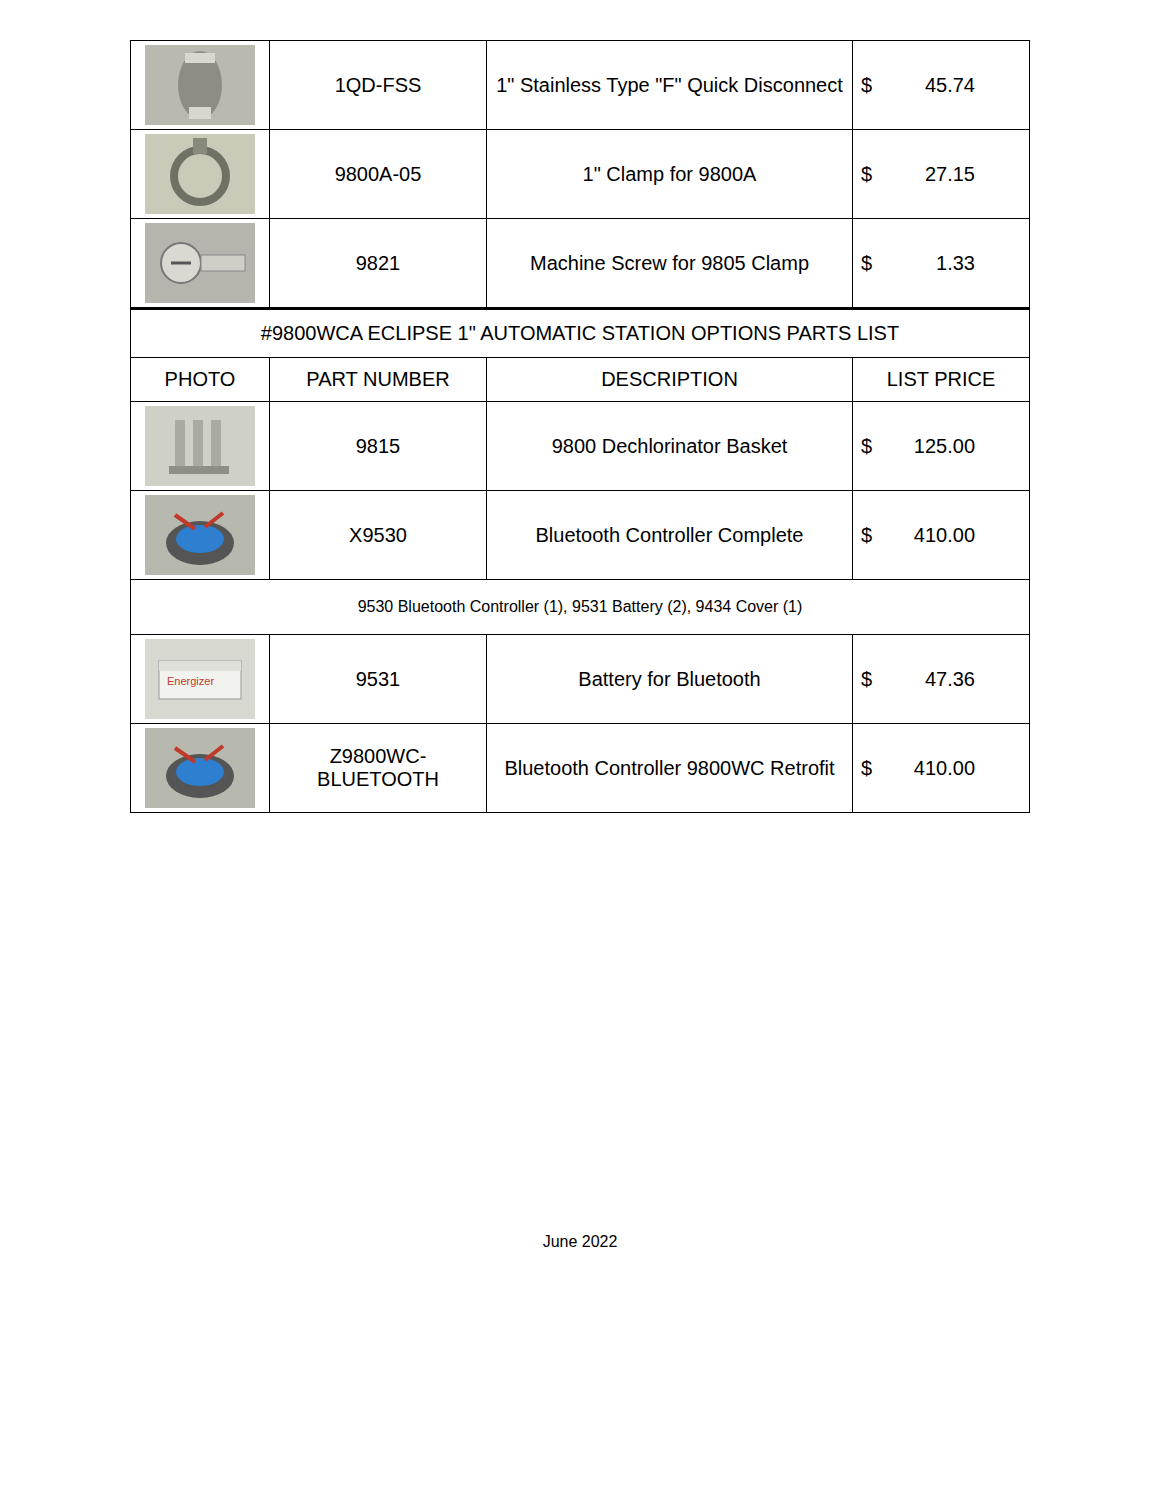| | 1QD-FSS | 1" Stainless Type "F" Quick Disconnect | $ 45.74 |
| | 9800A-05 | 1" Clamp for 9800A | $ 27.15 |
| | 9821 | Machine Screw for 9805 Clamp | $ 1.33 |
| #9800WCA ECLIPSE 1" AUTOMATIC STATION OPTIONS PARTS LIST |
| PHOTO | PART NUMBER | DESCRIPTION | LIST PRICE |
| | 9815 | 9800 Dechlorinator Basket | $ 125.00 |
| | X9530 | Bluetooth Controller Complete | $ 410.00 |
| 9530 Bluetooth Controller (1), 9531 Battery (2), 9434 Cover (1) |
| | 9531 | Battery for Bluetooth | $ 47.36 |
| | Z9800WC-BLUETOOTH | Bluetooth Controller 9800WC Retrofit | $ 410.00 |
June 2022